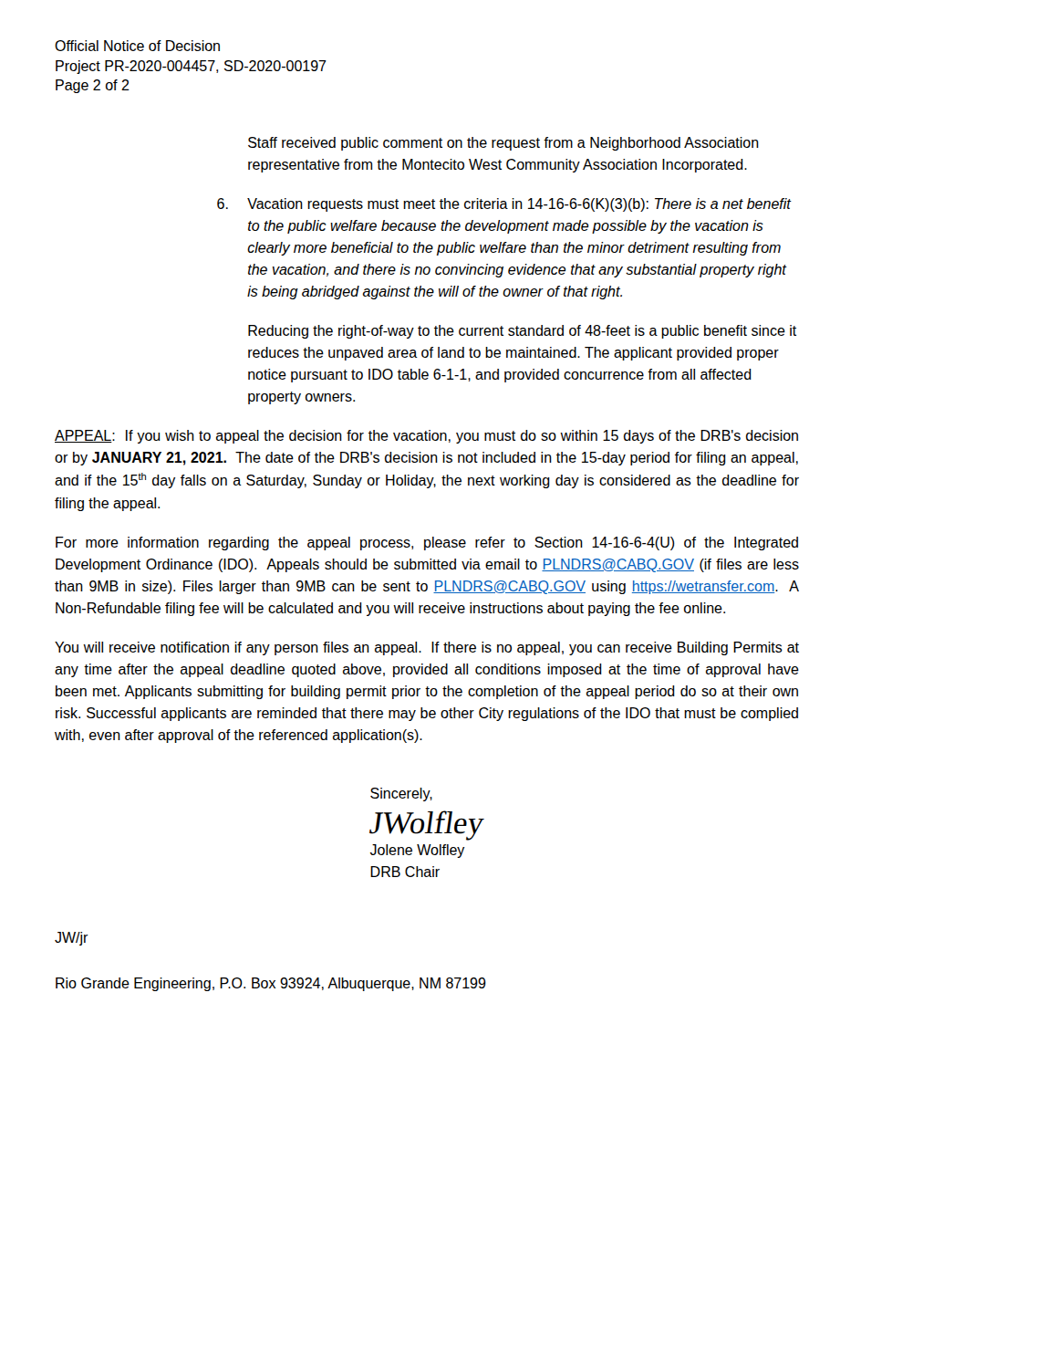Official Notice of Decision
Project PR-2020-004457, SD-2020-00197
Page 2 of 2
Staff received public comment on the request from a Neighborhood Association representative from the Montecito West Community Association Incorporated.
Vacation requests must meet the criteria in 14-16-6-6(K)(3)(b): There is a net benefit to the public welfare because the development made possible by the vacation is clearly more beneficial to the public welfare than the minor detriment resulting from the vacation, and there is no convincing evidence that any substantial property right is being abridged against the will of the owner of that right.
Reducing the right-of-way to the current standard of 48-feet is a public benefit since it reduces the unpaved area of land to be maintained. The applicant provided proper notice pursuant to IDO table 6-1-1, and provided concurrence from all affected property owners.
APPEAL: If you wish to appeal the decision for the vacation, you must do so within 15 days of the DRB's decision or by JANUARY 21, 2021. The date of the DRB's decision is not included in the 15-day period for filing an appeal, and if the 15th day falls on a Saturday, Sunday or Holiday, the next working day is considered as the deadline for filing the appeal.
For more information regarding the appeal process, please refer to Section 14-16-6-4(U) of the Integrated Development Ordinance (IDO). Appeals should be submitted via email to PLNDRS@CABQ.GOV (if files are less than 9MB in size). Files larger than 9MB can be sent to PLNDRS@CABQ.GOV using https://wetransfer.com. A Non-Refundable filing fee will be calculated and you will receive instructions about paying the fee online.
You will receive notification if any person files an appeal. If there is no appeal, you can receive Building Permits at any time after the appeal deadline quoted above, provided all conditions imposed at the time of approval have been met. Applicants submitting for building permit prior to the completion of the appeal period do so at their own risk. Successful applicants are reminded that there may be other City regulations of the IDO that must be complied with, even after approval of the referenced application(s).
Sincerely,
JWolfley
Jolene Wolfley
DRB Chair
JW/jr
Rio Grande Engineering, P.O. Box 93924, Albuquerque, NM 87199